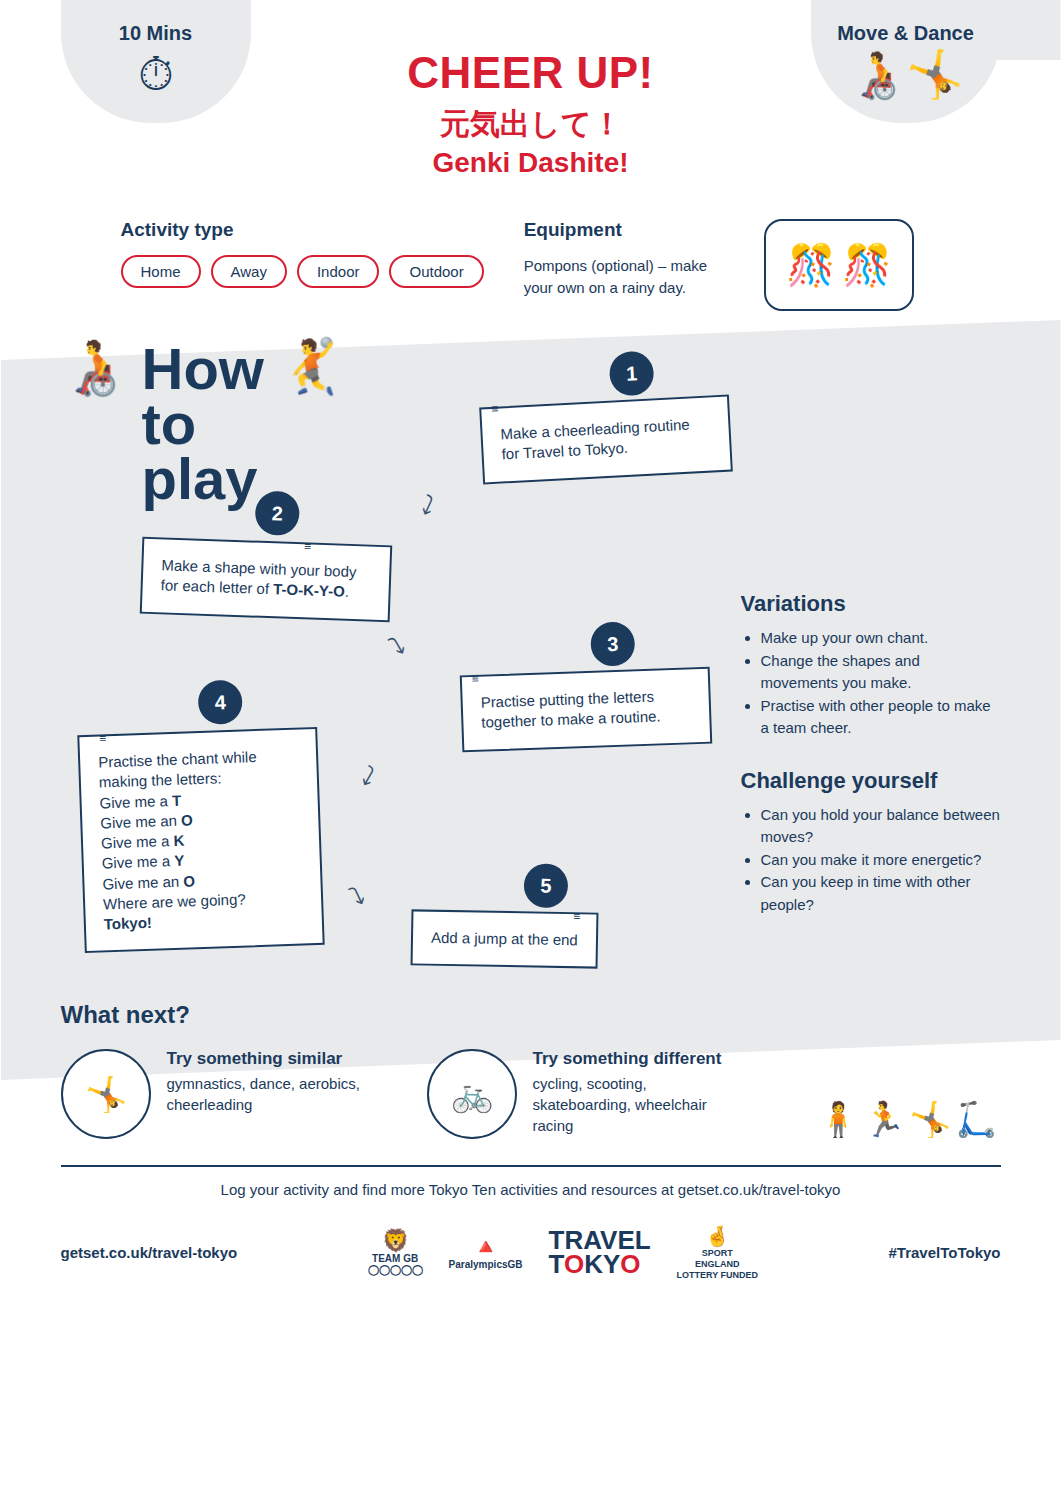10 Mins
⏱
Move & Dance
🧑‍🦽🤸
CHEER UP!
元気出して！
Genki Dashite!
Activity type
Home Away Indoor Outdoor
Equipment
Pompons (optional) – make your own on a rainy day.
🎊🎊
🧑‍🦽 How
to
play 🤾
1 ≡ Make a cheerleading routine for Travel to Tokyo.
2 ≡ Make a shape with your body for each letter of T-O-K-Y-O.
3 ≡ Practise putting the letters together to make a routine.
4 ≡
Practise the chant while making the letters:
Give me a T
Give me an O
Give me a K
Give me a Y
Give me an O
Where are we going?
Tokyo!
5 ≡ Add a jump at the end
⤵ ⤵ ⤵ ⤵
Variations
Make up your own chant.
Change the shapes and movements you make.
Practise with other people to make a team cheer.
Challenge yourself
Can you hold your balance between moves?
Can you make it more energetic?
Can you keep in time with other people?
What next?
🤸
Try something similar
gymnastics, dance, aerobics, cheerleading
🚲
Try something different
cycling, scooting, skateboarding, wheelchair racing
🧍🏃🤸🛴
Log your activity and find more Tokyo Ten activities and resources at getset.co.uk/travel-tokyo
getset.co.uk/travel-tokyo
🦁
TEAM GB
◯◯◯◯◯
🔺
ParalympicsGB
TRAVEL
TOKYO
🤞
SPORT
ENGLAND
LOTTERY FUNDED
#TravelToTokyo